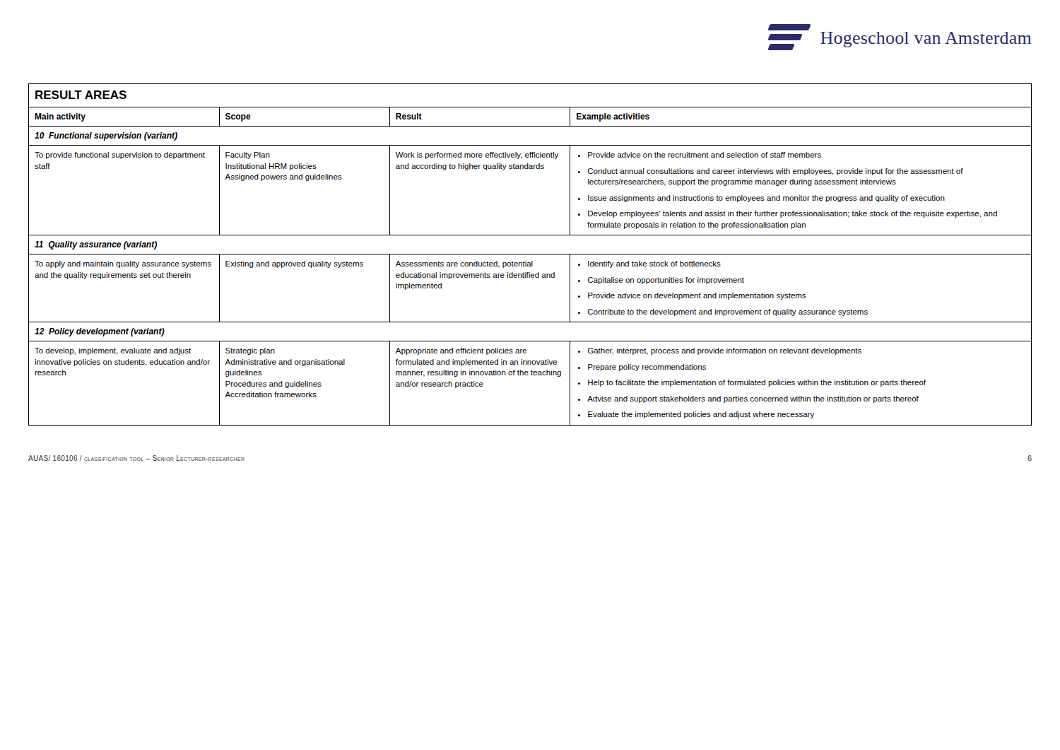Hogeschool van Amsterdam
| RESULT AREAS |
| Main activity | Scope | Result | Example activities |
| 10 Functional supervision (variant) |
| To provide functional supervision to department staff | Faculty Plan Institutional HRM policies Assigned powers and guidelines | Work is performed more effectively, efficiently and according to higher quality standards | Provide advice on the recruitment and selection of staff members Conduct annual consultations and career interviews with employees, provide input for the assessment of lecturers/researchers, support the programme manager during assessment interviews Issue assignments and instructions to employees and monitor the progress and quality of execution Develop employees' talents and assist in their further professionalisation; take stock of the requisite expertise, and formulate proposals in relation to the professionalisation plan |
| 11 Quality assurance (variant) |
| To apply and maintain quality assurance systems and the quality requirements set out therein | Existing and approved quality systems | Assessments are conducted, potential educational improvements are identified and implemented | Identify and take stock of bottlenecks Capitalise on opportunities for improvement Provide advice on development and implementation systems Contribute to the development and improvement of quality assurance systems |
| 12 Policy development (variant) |
| To develop, implement, evaluate and adjust innovative policies on students, education and/or research | Strategic plan Administrative and organisational guidelines Procedures and guidelines Accreditation frameworks | Appropriate and efficient policies are formulated and implemented in an innovative manner, resulting in innovation of the teaching and/or research practice | Gather, interpret, process and provide information on relevant developments Prepare policy recommendations Help to facilitate the implementation of formulated policies within the institution or parts thereof Advise and support stakeholders and parties concerned within the institution or parts thereof Evaluate the implemented policies and adjust where necessary |
AUAS/ 160106 / classification tool – Senior Lecturer-researcher
6